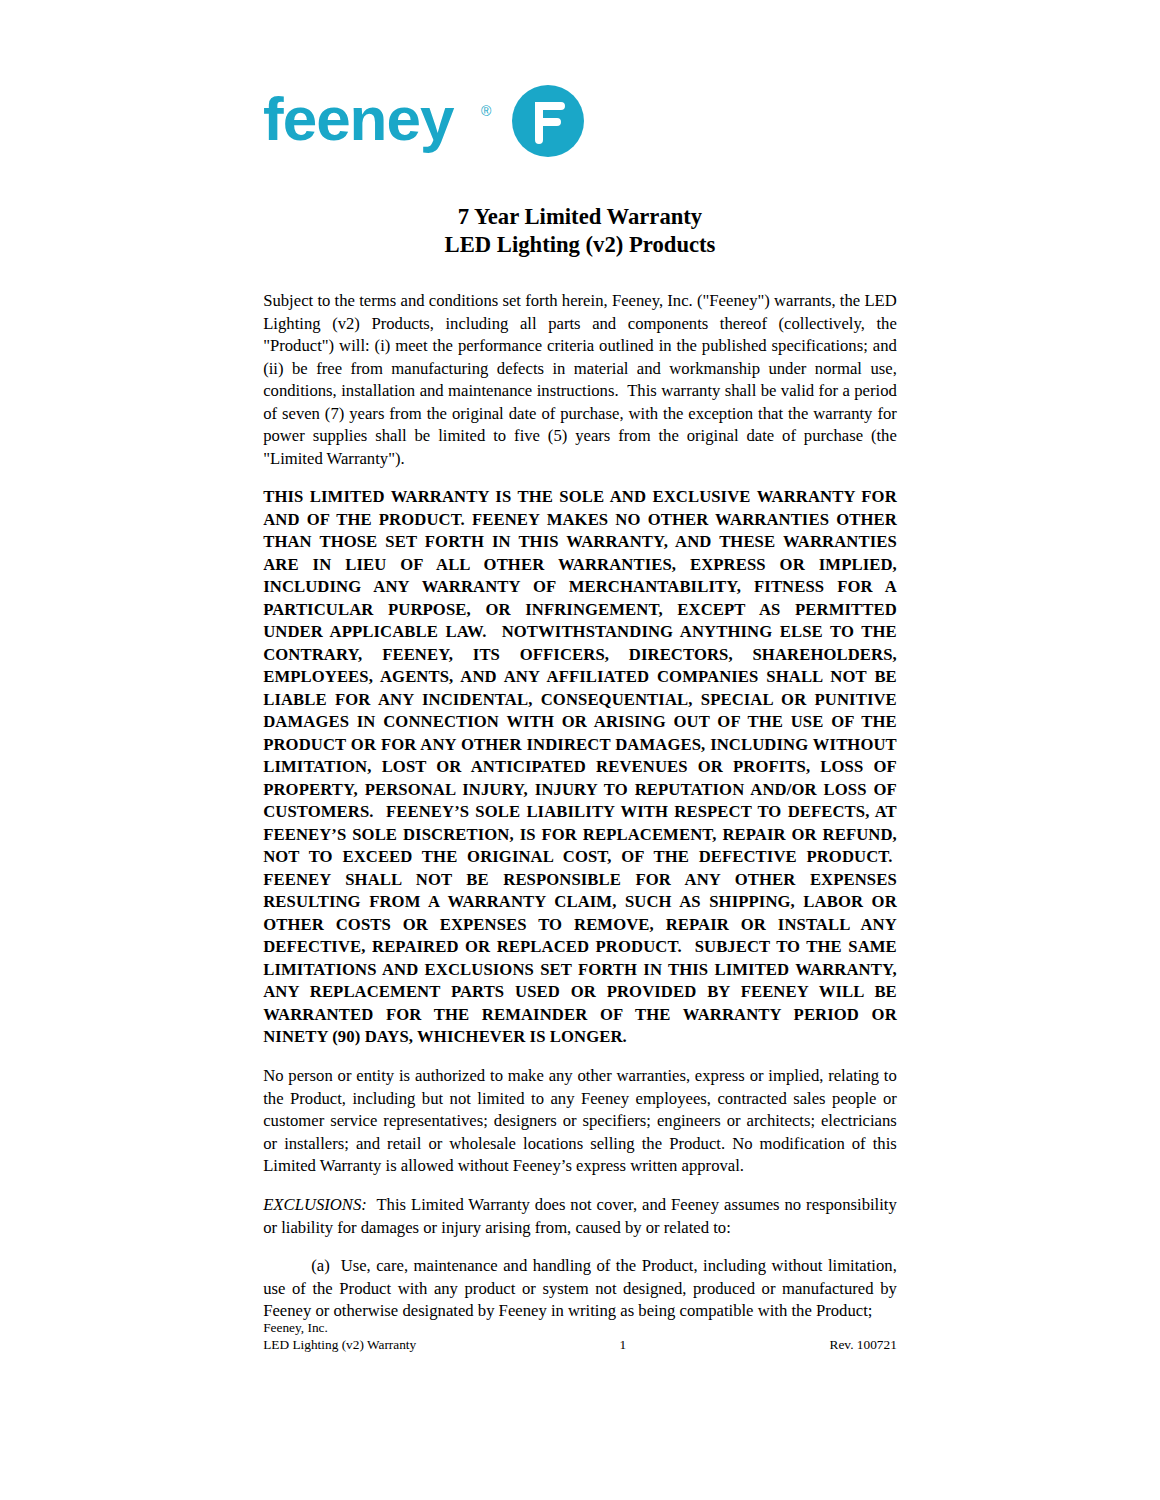feeney ®
7 Year Limited Warranty
LED Lighting (v2) Products
Subject to the terms and conditions set forth herein, Feeney, Inc. ("Feeney") warrants, the LED Lighting (v2) Products, including all parts and components thereof (collectively, the "Product") will: (i) meet the performance criteria outlined in the published specifications; and (ii) be free from manufacturing defects in material and workmanship under normal use, conditions, installation and maintenance instructions. This warranty shall be valid for a period of seven (7) years from the original date of purchase, with the exception that the warranty for power supplies shall be limited to five (5) years from the original date of purchase (the "Limited Warranty").
THIS LIMITED WARRANTY IS THE SOLE AND EXCLUSIVE WARRANTY FOR AND OF THE PRODUCT. FEENEY MAKES NO OTHER WARRANTIES OTHER THAN THOSE SET FORTH IN THIS WARRANTY, AND THESE WARRANTIES ARE IN LIEU OF ALL OTHER WARRANTIES, EXPRESS OR IMPLIED, INCLUDING ANY WARRANTY OF MERCHANTABILITY, FITNESS FOR A PARTICULAR PURPOSE, OR INFRINGEMENT, EXCEPT AS PERMITTED UNDER APPLICABLE LAW. NOTWITHSTANDING ANYTHING ELSE TO THE CONTRARY, FEENEY, ITS OFFICERS, DIRECTORS, SHAREHOLDERS, EMPLOYEES, AGENTS, AND ANY AFFILIATED COMPANIES SHALL NOT BE LIABLE FOR ANY INCIDENTAL, CONSEQUENTIAL, SPECIAL OR PUNITIVE DAMAGES IN CONNECTION WITH OR ARISING OUT OF THE USE OF THE PRODUCT OR FOR ANY OTHER INDIRECT DAMAGES, INCLUDING WITHOUT LIMITATION, LOST OR ANTICIPATED REVENUES OR PROFITS, LOSS OF PROPERTY, PERSONAL INJURY, INJURY TO REPUTATION AND/OR LOSS OF CUSTOMERS. FEENEY’S SOLE LIABILITY WITH RESPECT TO DEFECTS, AT FEENEY’S SOLE DISCRETION, IS FOR REPLACEMENT, REPAIR OR REFUND, NOT TO EXCEED THE ORIGINAL COST, OF THE DEFECTIVE PRODUCT. FEENEY SHALL NOT BE RESPONSIBLE FOR ANY OTHER EXPENSES RESULTING FROM A WARRANTY CLAIM, SUCH AS SHIPPING, LABOR OR OTHER COSTS OR EXPENSES TO REMOVE, REPAIR OR INSTALL ANY DEFECTIVE, REPAIRED OR REPLACED PRODUCT. SUBJECT TO THE SAME LIMITATIONS AND EXCLUSIONS SET FORTH IN THIS LIMITED WARRANTY, ANY REPLACEMENT PARTS USED OR PROVIDED BY FEENEY WILL BE WARRANTED FOR THE REMAINDER OF THE WARRANTY PERIOD OR NINETY (90) DAYS, WHICHEVER IS LONGER.
No person or entity is authorized to make any other warranties, express or implied, relating to the Product, including but not limited to any Feeney employees, contracted sales people or customer service representatives; designers or specifiers; engineers or architects; electricians or installers; and retail or wholesale locations selling the Product. No modification of this Limited Warranty is allowed without Feeney’s express written approval.
EXCLUSIONS: This Limited Warranty does not cover, and Feeney assumes no responsibility or liability for damages or injury arising from, caused by or related to:
(a) Use, care, maintenance and handling of the Product, including without limitation, use of the Product with any product or system not designed, produced or manufactured by Feeney or otherwise designated by Feeney in writing as being compatible with the Product;
Feeney, Inc.
LED Lighting (v2) Warranty
1
Rev. 100721